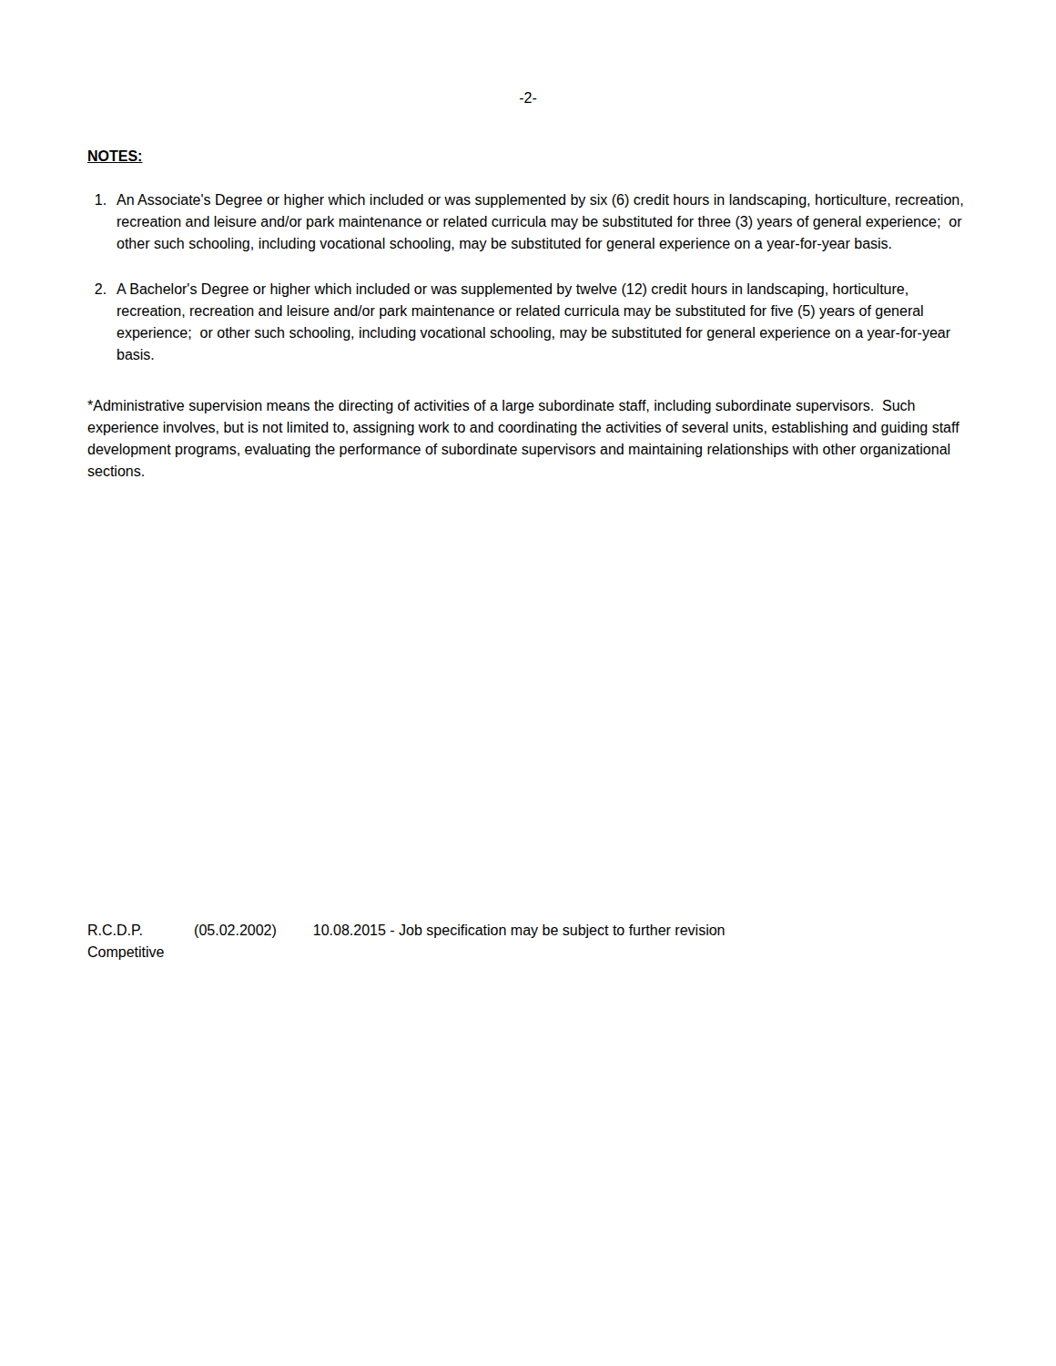-2-
NOTES:
An Associate's Degree or higher which included or was supplemented by six (6) credit hours in landscaping, horticulture, recreation, recreation and leisure and/or park maintenance or related curricula may be substituted for three (3) years of general experience; or other such schooling, including vocational schooling, may be substituted for general experience on a year-for-year basis.
A Bachelor's Degree or higher which included or was supplemented by twelve (12) credit hours in landscaping, horticulture, recreation, recreation and leisure and/or park maintenance or related curricula may be substituted for five (5) years of general experience; or other such schooling, including vocational schooling, may be substituted for general experience on a year-for-year basis.
*Administrative supervision means the directing of activities of a large subordinate staff, including subordinate supervisors. Such experience involves, but is not limited to, assigning work to and coordinating the activities of several units, establishing and guiding staff development programs, evaluating the performance of subordinate supervisors and maintaining relationships with other organizational sections.
R.C.D.P. (05.02.2002) 10.08.2015 - Job specification may be subject to further revision
Competitive